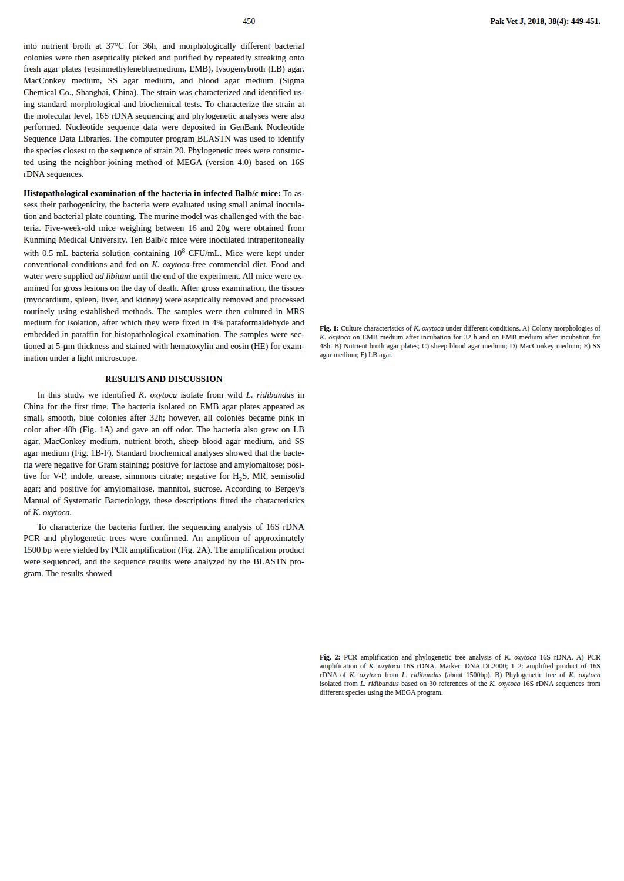450 Pak Vet J, 2018, 38(4): 449-451.
into nutrient broth at 37°C for 36h, and morphologically different bacterial colonies were then aseptically picked and purified by repeatedly streaking onto fresh agar plates (eosinmethylenebluemedium, EMB), lysogenybroth (LB) agar, MacConkey medium, SS agar medium, and blood agar medium (Sigma Chemical Co., Shanghai, China). The strain was characterized and identified using standard morphological and biochemical tests. To characterize the strain at the molecular level, 16S rDNA sequencing and phylogenetic analyses were also performed. Nucleotide sequence data were deposited in GenBank Nucleotide Sequence Data Libraries. The computer program BLASTN was used to identify the species closest to the sequence of strain 20. Phylogenetic trees were constructed using the neighbor-joining method of MEGA (version 4.0) based on 16S rDNA sequences.
Histopathological examination of the bacteria in infected Balb/c mice: To assess their pathogenicity, the bacteria were evaluated using small animal inoculation and bacterial plate counting. The murine model was challenged with the bacteria. Five-week-old mice weighing between 16 and 20g were obtained from Kunming Medical University. Ten Balb/c mice were inoculated intraperitoneally with 0.5 mL bacteria solution containing 108 CFU/mL. Mice were kept under conventional conditions and fed on K. oxytoca-free commercial diet. Food and water were supplied ad libitum until the end of the experiment. All mice were examined for gross lesions on the day of death. After gross examination, the tissues (myocardium, spleen, liver, and kidney) were aseptically removed and processed routinely using established methods. The samples were then cultured in MRS medium for isolation, after which they were fixed in 4% paraformaldehyde and embedded in paraffin for histopathological examination. The samples were sectioned at 5-µm thickness and stained with hematoxylin and eosin (HE) for examination under a light microscope.
Results and Discussion
In this study, we identified K. oxytoca isolate from wild L. ridibundus in China for the first time. The bacteria isolated on EMB agar plates appeared as small, smooth, blue colonies after 32h; however, all colonies became pink in color after 48h (Fig. 1A) and gave an off odor. The bacteria also grew on LB agar, MacConkey medium, nutrient broth, sheep blood agar medium, and SS agar medium (Fig. 1B-F). Standard biochemical analyses showed that the bacteria were negative for Gram staining; positive for lactose and amylomaltose; positive for V-P, indole, urease, simmons citrate; negative for H2S, MR, semisolid agar; and positive for amylomaltose, mannitol, sucrose. According to Bergey's Manual of Systematic Bacteriology, these descriptions fitted the characteristics of K. oxytoca.
To characterize the bacteria further, the sequencing analysis of 16S rDNA PCR and phylogenetic trees were confirmed. An amplicon of approximately 1500 bp were yielded by PCR amplification (Fig. 2A). The amplification product were sequenced, and the sequence results were analyzed by the BLASTN program. The results showed
Fig. 1: Culture characteristics of K. oxytoca under different conditions. A) Colony morphologies of K. oxytoca on EMB medium after incubation for 32 h and on EMB medium after incubation for 48h. B) Nutrient broth agar plates; C) sheep blood agar medium; D) MacConkey medium; E) SS agar medium; F) LB agar.
Fig. 2: PCR amplification and phylogenetic tree analysis of K. oxytoca 16S rDNA. A) PCR amplification of K. oxytoca 16S rDNA. Marker: DNA DL2000; 1–2: amplified product of 16S rDNA of K. oxytoca from L. ridibundus (about 1500bp). B) Phylogenetic tree of K. oxytoca isolated from L. ridibundus based on 30 references of the K. oxytoca 16S rDNA sequences from different species using the MEGA program.